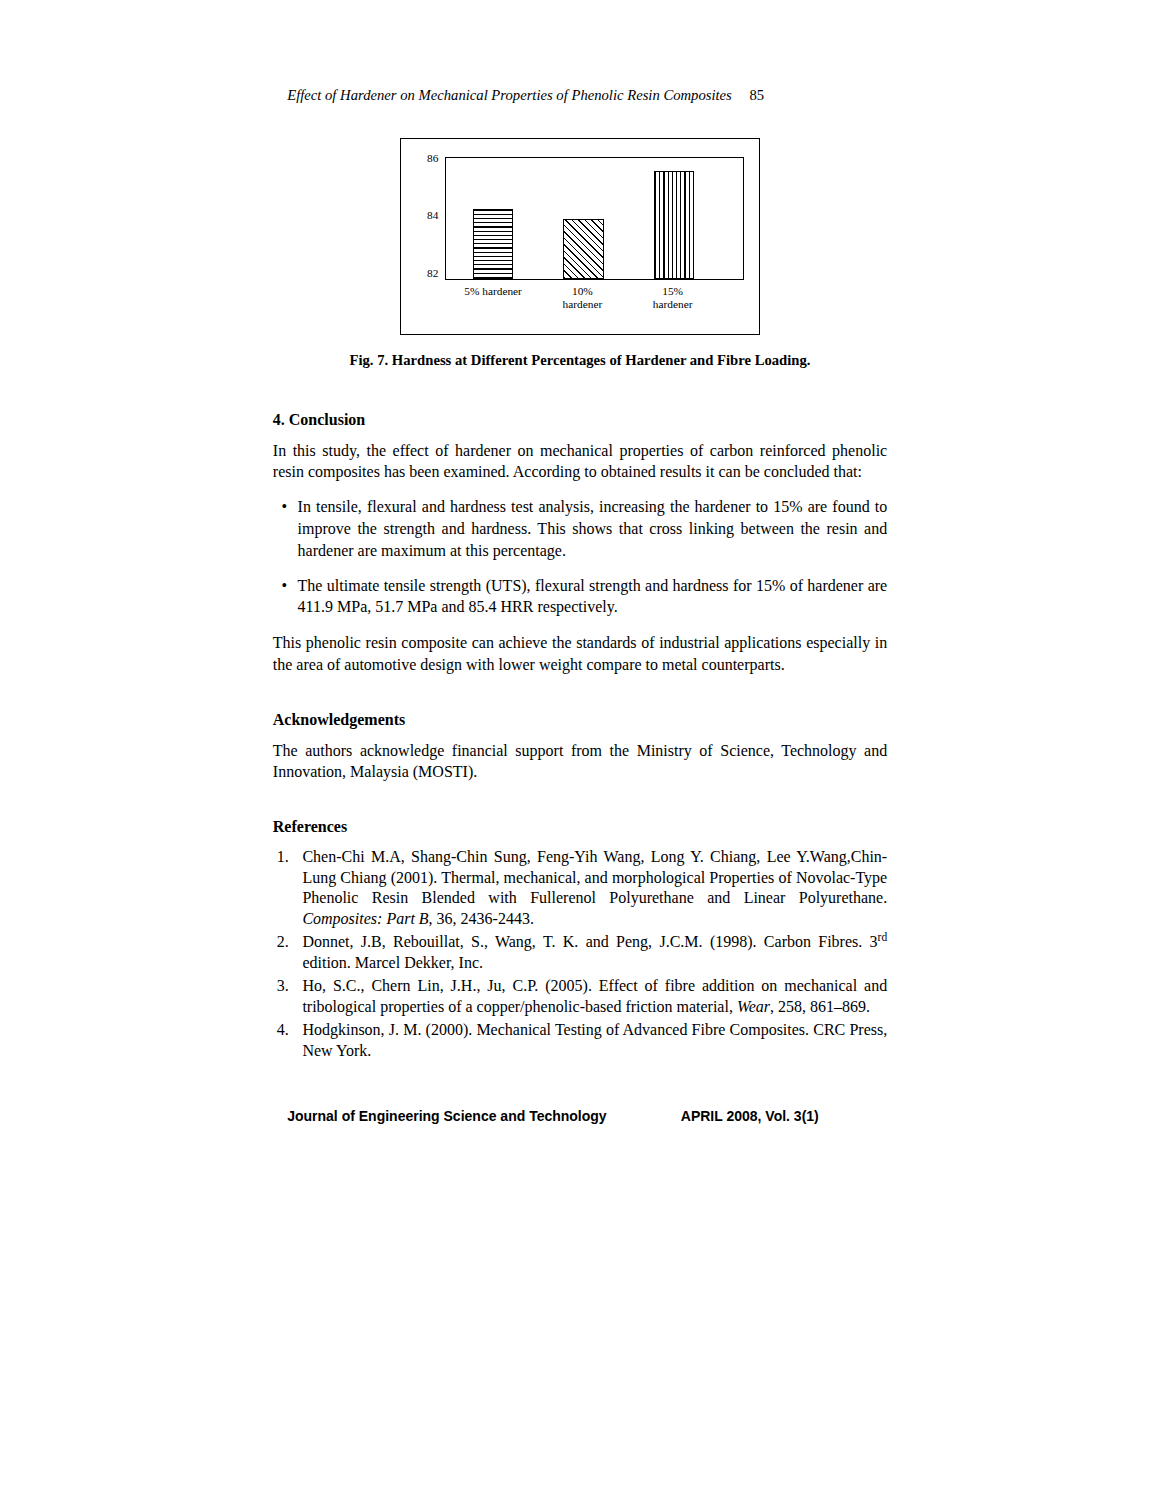Effect of Hardener on Mechanical Properties of Phenolic Resin Composites85
86 84 82
5% hardener 10%
hardener 15%
hardener
Fig. 7. Hardness at Different Percentages of Hardener and Fibre Loading.
4. Conclusion
In this study, the effect of hardener on mechanical properties of carbon reinforced phenolic resin composites has been examined. According to obtained results it can be concluded that:
In tensile, flexural and hardness test analysis, increasing the hardener to 15% are found to improve the strength and hardness. This shows that cross linking between the resin and hardener are maximum at this percentage.
The ultimate tensile strength (UTS), flexural strength and hardness for 15% of hardener are 411.9 MPa, 51.7 MPa and 85.4 HRR respectively.
This phenolic resin composite can achieve the standards of industrial applications especially in the area of automotive design with lower weight compare to metal counterparts.
Acknowledgements
The authors acknowledge financial support from the Ministry of Science, Technology and Innovation, Malaysia (MOSTI).
References
Chen-Chi M.A, Shang-Chin Sung, Feng-Yih Wang, Long Y. Chiang, Lee Y.Wang,Chin-Lung Chiang (2001). Thermal, mechanical, and morphological Properties of Novolac-Type Phenolic Resin Blended with Fullerenol Polyurethane and Linear Polyurethane. Composites: Part B, 36, 2436-2443.
Donnet, J.B, Rebouillat, S., Wang, T. K. and Peng, J.C.M. (1998). Carbon Fibres. 3rd edition. Marcel Dekker, Inc.
Ho, S.C., Chern Lin, J.H., Ju, C.P. (2005). Effect of fibre addition on mechanical and tribological properties of a copper/phenolic-based friction material, Wear, 258, 861–869.
Hodgkinson, J. M. (2000). Mechanical Testing of Advanced Fibre Composites. CRC Press, New York.
Journal of Engineering Science and Technology
APRIL 2008, Vol. 3(1)